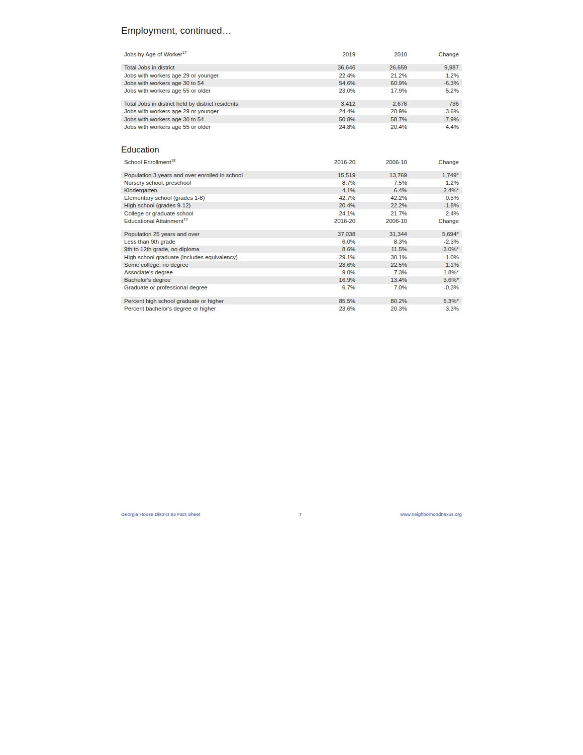Employment, continued…
| Jobs by Age of Worker 17 | 2019 | 2010 | Change |
| --- | --- | --- | --- |
| Total Jobs in district | 36,646 | 26,659 | 9,987 |
| Jobs with workers age 29 or younger | 22.4% | 21.2% | 1.2% |
| Jobs with workers age 30 to 54 | 54.6% | 60.9% | -6.3% |
| Jobs with workers age 55 or older | 23.0% | 17.9% | 5.2% |
| Total Jobs in district held by district residents | 3,412 | 2,676 | 736 |
| Jobs with workers age 29 or younger | 24.4% | 20.9% | 3.6% |
| Jobs with workers age 30 to 54 | 50.8% | 58.7% | -7.9% |
| Jobs with workers age 55 or older | 24.8% | 20.4% | 4.4% |
Education
| School Enrollment 18 | 2016-20 | 2006-10 | Change |
| --- | --- | --- | --- |
| Population 3 years and over enrolled in school | 15,519 | 13,769 | 1,749* |
| Nursery school, preschool | 8.7% | 7.5% | 1.2% |
| Kindergarten | 4.1% | 6.4% | -2.4%* |
| Elementary school (grades 1-8) | 42.7% | 42.2% | 0.5% |
| High school (grades 9-12) | 20.4% | 22.2% | -1.8% |
| College or graduate school | 24.1% | 21.7% | 2.4% |
| Educational Attainment 19 | 2016-20 | 2006-10 | Change |
| --- | --- | --- | --- |
| Population 25 years and over | 37,038 | 31,344 | 5,694* |
| Less than 9th grade | 6.0% | 8.3% | -2.3% |
| 9th to 12th grade, no diploma | 8.6% | 11.5% | -3.0%* |
| High school graduate (includes equivalency) | 29.1% | 30.1% | -1.0% |
| Some college, no degree | 23.6% | 22.5% | 1.1% |
| Associate's degree | 9.0% | 7.3% | 1.8%* |
| Bachelor's degree | 16.9% | 13.4% | 3.6%* |
| Graduate or professional degree | 6.7% | 7.0% | -0.3% |
| Percent high school graduate or higher | 85.5% | 80.2% | 5.3%* |
| Percent bachelor's degree or higher | 23.6% | 20.3% | 3.3% |
Georgia House District 93 Fact Sheet 7 www.neighborhoodnexus.org